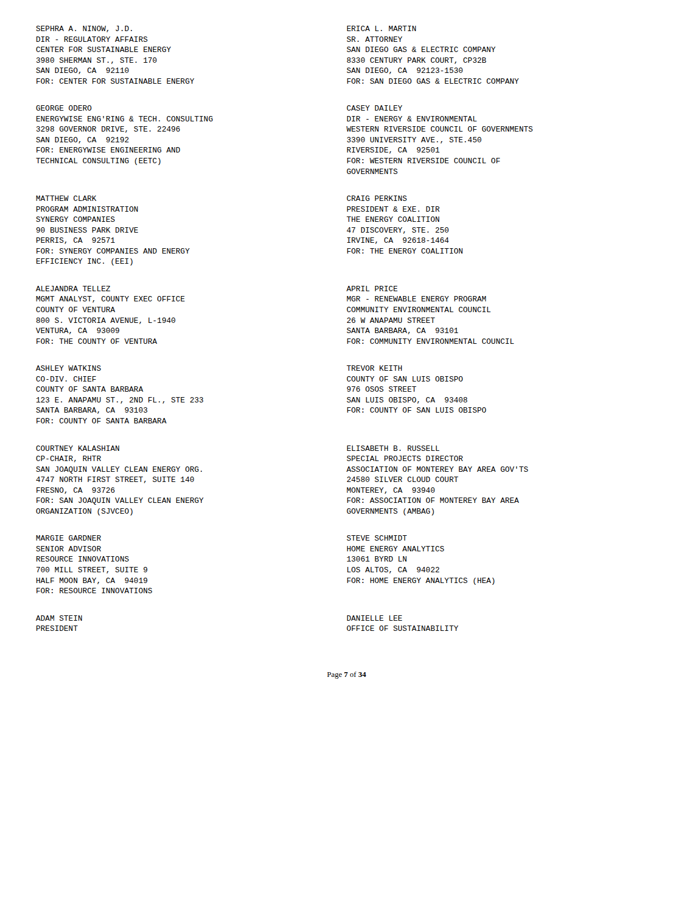| SEPHRA A. NINOW, J.D. DIR - REGULATORY AFFAIRS CENTER FOR SUSTAINABLE ENERGY 3980 SHERMAN ST., STE. 170 SAN DIEGO, CA 92110 FOR: CENTER FOR SUSTAINABLE ENERGY | ERICA L. MARTIN SR. ATTORNEY SAN DIEGO GAS & ELECTRIC COMPANY 8330 CENTURY PARK COURT, CP32B SAN DIEGO, CA 92123-1530 FOR: SAN DIEGO GAS & ELECTRIC COMPANY |
| GEORGE ODERO ENERGYWISE ENG'RING & TECH. CONSULTING 3298 GOVERNOR DRIVE, STE. 22496 SAN DIEGO, CA 92192 FOR: ENERGYWISE ENGINEERING AND TECHNICAL CONSULTING (EETC) | CASEY DAILEY DIR - ENERGY & ENVIRONMENTAL WESTERN RIVERSIDE COUNCIL OF GOVERNMENTS 3390 UNIVERSITY AVE., STE.450 RIVERSIDE, CA 92501 FOR: WESTERN RIVERSIDE COUNCIL OF GOVERNMENTS |
| MATTHEW CLARK PROGRAM ADMINISTRATION SYNERGY COMPANIES 90 BUSINESS PARK DRIVE PERRIS, CA 92571 FOR: SYNERGY COMPANIES AND ENERGY EFFICIENCY INC. (EEI) | CRAIG PERKINS PRESIDENT & EXE. DIR THE ENERGY COALITION 47 DISCOVERY, STE. 250 IRVINE, CA 92618-1464 FOR: THE ENERGY COALITION |
| ALEJANDRA TELLEZ MGMT ANALYST, COUNTY EXEC OFFICE COUNTY OF VENTURA 800 S. VICTORIA AVENUE, L-1940 VENTURA, CA 93009 FOR: THE COUNTY OF VENTURA | APRIL PRICE MGR - RENEWABLE ENERGY PROGRAM COMMUNITY ENVIRONMENTAL COUNCIL 26 W ANAPAMU STREET SANTA BARBARA, CA 93101 FOR: COMMUNITY ENVIRONMENTAL COUNCIL |
| ASHLEY WATKINS CO-DIV. CHIEF COUNTY OF SANTA BARBARA 123 E. ANAPAMU ST., 2ND FL., STE 233 SANTA BARBARA, CA 93103 FOR: COUNTY OF SANTA BARBARA | TREVOR KEITH COUNTY OF SAN LUIS OBISPO 976 OSOS STREET SAN LUIS OBISPO, CA 93408 FOR: COUNTY OF SAN LUIS OBISPO |
| COURTNEY KALASHIAN CP-CHAIR, RHTR SAN JOAQUIN VALLEY CLEAN ENERGY ORG. 4747 NORTH FIRST STREET, SUITE 140 FRESNO, CA 93726 FOR: SAN JOAQUIN VALLEY CLEAN ENERGY ORGANIZATION (SJVCEO) | ELISABETH B. RUSSELL SPECIAL PROJECTS DIRECTOR ASSOCIATION OF MONTEREY BAY AREA GOV'TS 24580 SILVER CLOUD COURT MONTEREY, CA 93940 FOR: ASSOCIATION OF MONTEREY BAY AREA GOVERNMENTS (AMBAG) |
| MARGIE GARDNER SENIOR ADVISOR RESOURCE INNOVATIONS 700 MILL STREET, SUITE 9 HALF MOON BAY, CA 94019 FOR: RESOURCE INNOVATIONS | STEVE SCHMIDT HOME ENERGY ANALYTICS 13061 BYRD LN LOS ALTOS, CA 94022 FOR: HOME ENERGY ANALYTICS (HEA) |
| ADAM STEIN PRESIDENT | DANIELLE LEE OFFICE OF SUSTAINABILITY |
Page 7 of 34